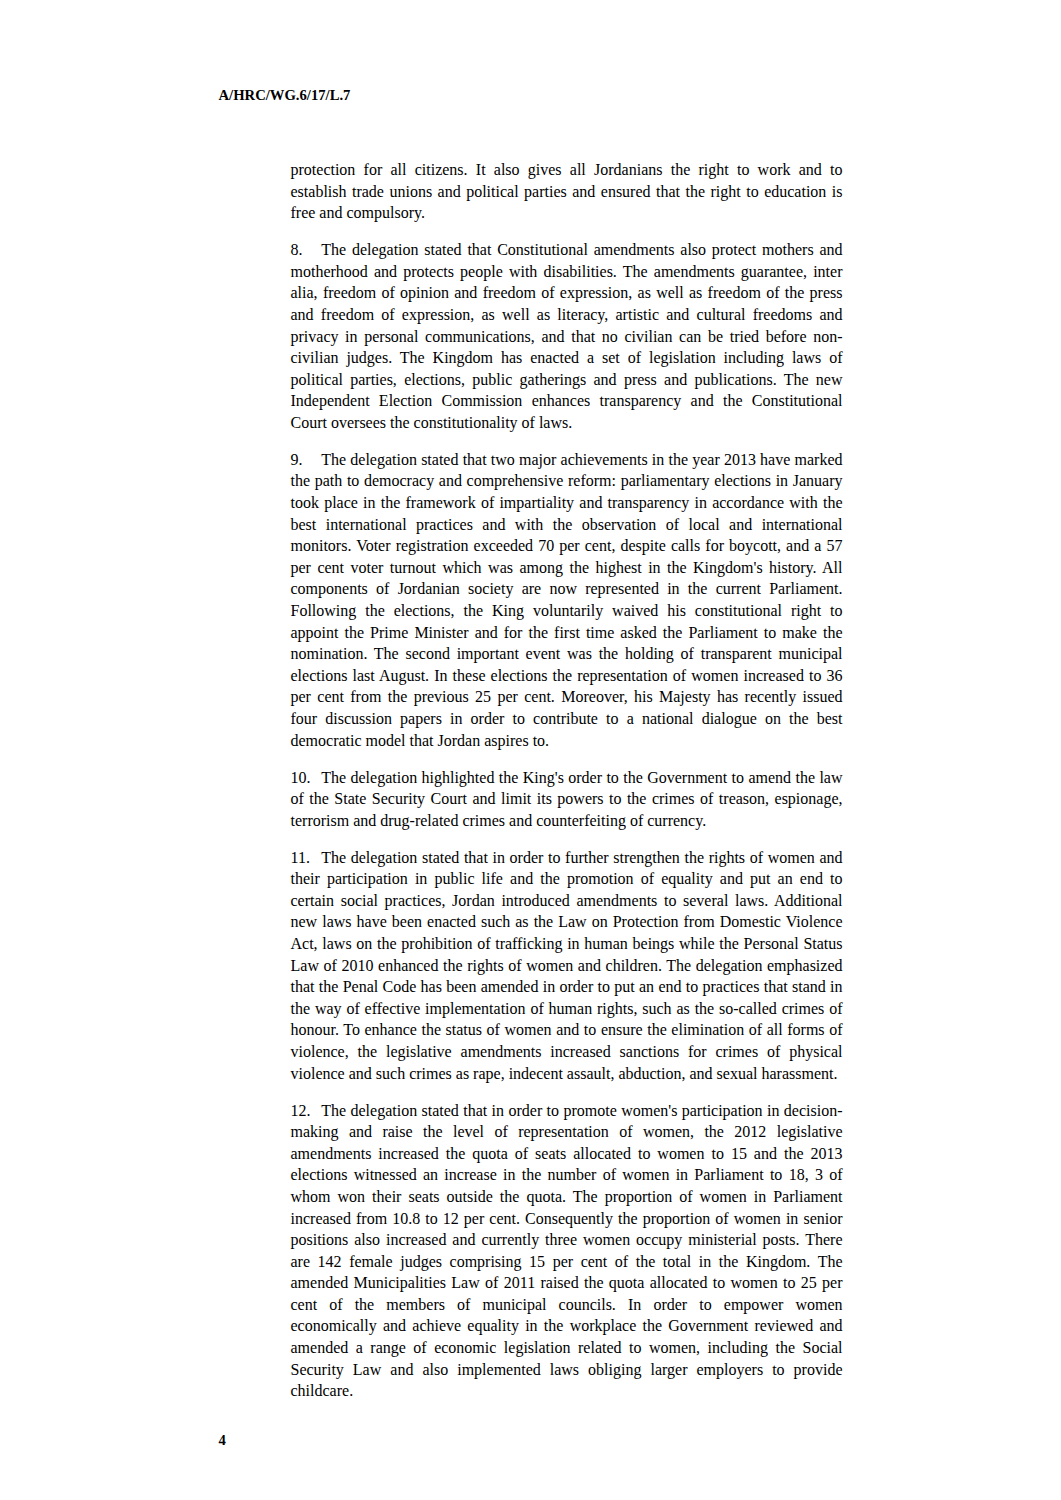A/HRC/WG.6/17/L.7
protection for all citizens. It also gives all Jordanians the right to work and to establish trade unions and political parties and ensured that the right to education is free and compulsory.
8. The delegation stated that Constitutional amendments also protect mothers and motherhood and protects people with disabilities. The amendments guarantee, inter alia, freedom of opinion and freedom of expression, as well as freedom of the press and freedom of expression, as well as literacy, artistic and cultural freedoms and privacy in personal communications, and that no civilian can be tried before non-civilian judges. The Kingdom has enacted a set of legislation including laws of political parties, elections, public gatherings and press and publications. The new Independent Election Commission enhances transparency and the Constitutional Court oversees the constitutionality of laws.
9. The delegation stated that two major achievements in the year 2013 have marked the path to democracy and comprehensive reform: parliamentary elections in January took place in the framework of impartiality and transparency in accordance with the best international practices and with the observation of local and international monitors. Voter registration exceeded 70 per cent, despite calls for boycott, and a 57 per cent voter turnout which was among the highest in the Kingdom's history. All components of Jordanian society are now represented in the current Parliament. Following the elections, the King voluntarily waived his constitutional right to appoint the Prime Minister and for the first time asked the Parliament to make the nomination. The second important event was the holding of transparent municipal elections last August. In these elections the representation of women increased to 36 per cent from the previous 25 per cent. Moreover, his Majesty has recently issued four discussion papers in order to contribute to a national dialogue on the best democratic model that Jordan aspires to.
10. The delegation highlighted the King's order to the Government to amend the law of the State Security Court and limit its powers to the crimes of treason, espionage, terrorism and drug-related crimes and counterfeiting of currency.
11. The delegation stated that in order to further strengthen the rights of women and their participation in public life and the promotion of equality and put an end to certain social practices, Jordan introduced amendments to several laws. Additional new laws have been enacted such as the Law on Protection from Domestic Violence Act, laws on the prohibition of trafficking in human beings while the Personal Status Law of 2010 enhanced the rights of women and children. The delegation emphasized that the Penal Code has been amended in order to put an end to practices that stand in the way of effective implementation of human rights, such as the so-called crimes of honour. To enhance the status of women and to ensure the elimination of all forms of violence, the legislative amendments increased sanctions for crimes of physical violence and such crimes as rape, indecent assault, abduction, and sexual harassment.
12. The delegation stated that in order to promote women's participation in decision-making and raise the level of representation of women, the 2012 legislative amendments increased the quota of seats allocated to women to 15 and the 2013 elections witnessed an increase in the number of women in Parliament to 18, 3 of whom won their seats outside the quota. The proportion of women in Parliament increased from 10.8 to 12 per cent. Consequently the proportion of women in senior positions also increased and currently three women occupy ministerial posts. There are 142 female judges comprising 15 per cent of the total in the Kingdom. The amended Municipalities Law of 2011 raised the quota allocated to women to 25 per cent of the members of municipal councils. In order to empower women economically and achieve equality in the workplace the Government reviewed and amended a range of economic legislation related to women, including the Social Security Law and also implemented laws obliging larger employers to provide childcare.
4